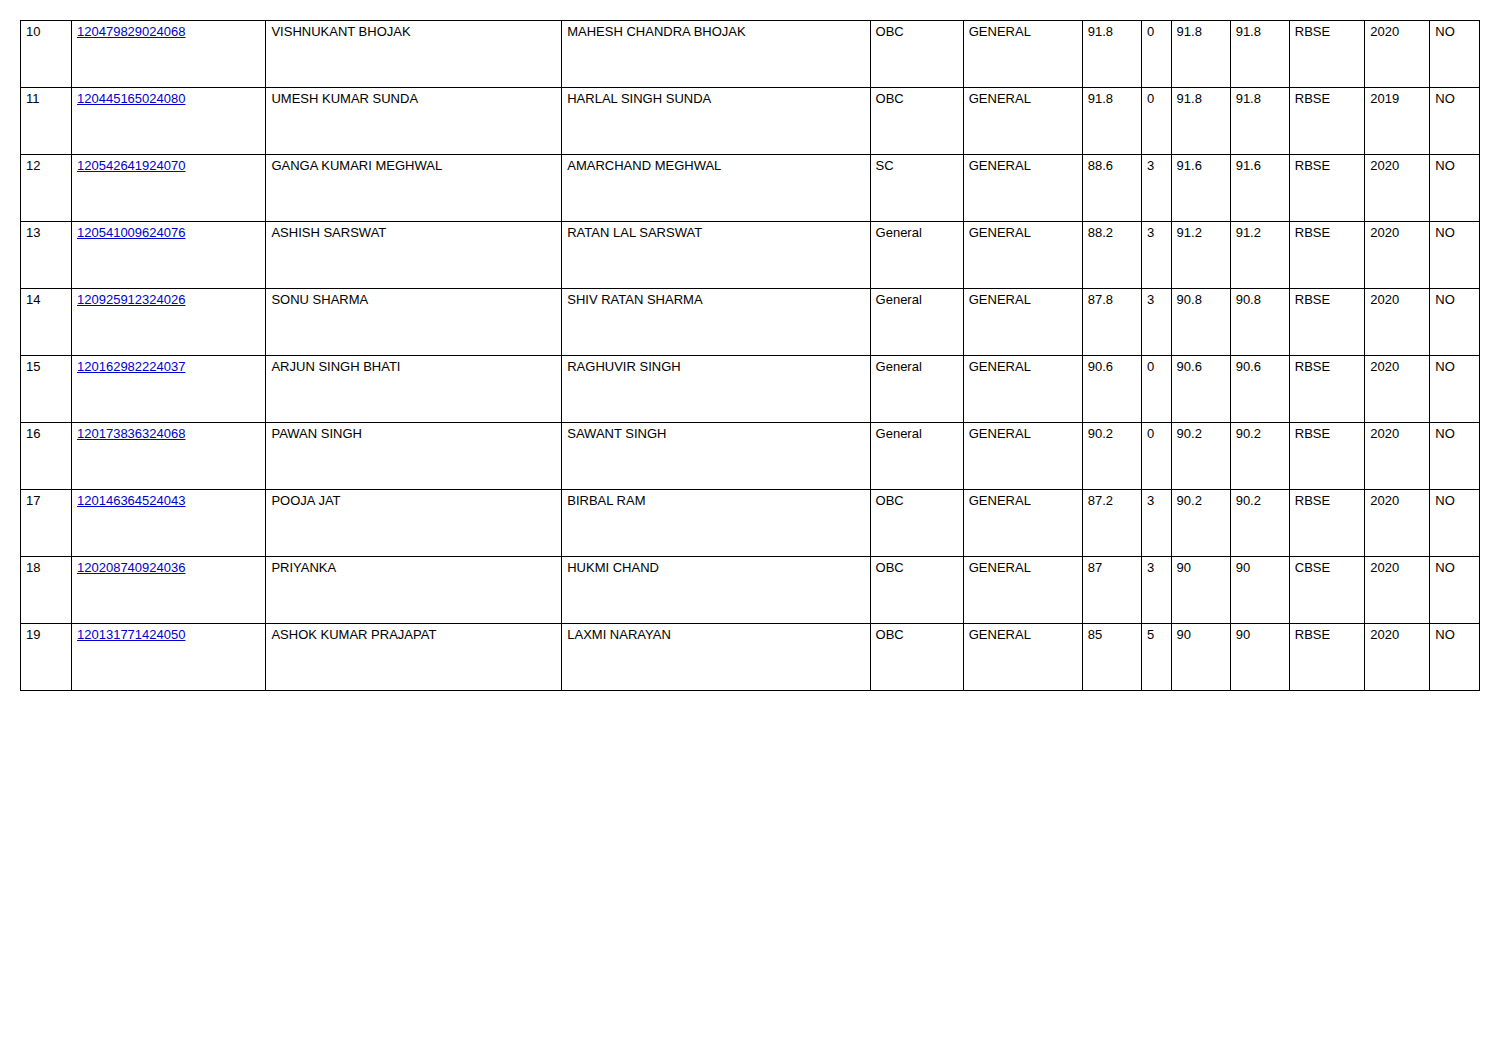| 10 | 120479829024068 | VISHNUKANT BHOJAK | MAHESH CHANDRA BHOJAK | OBC | GENERAL | 91.8 | 0 | 91.8 | 91.8 | RBSE | 2020 | NO |
| 11 | 120445165024080 | UMESH KUMAR SUNDA | HARLAL SINGH SUNDA | OBC | GENERAL | 91.8 | 0 | 91.8 | 91.8 | RBSE | 2019 | NO |
| 12 | 120542641924070 | GANGA KUMARI MEGHWAL | AMARCHAND MEGHWAL | SC | GENERAL | 88.6 | 3 | 91.6 | 91.6 | RBSE | 2020 | NO |
| 13 | 120541009624076 | ASHISH SARSWAT | RATAN LAL SARSWAT | General | GENERAL | 88.2 | 3 | 91.2 | 91.2 | RBSE | 2020 | NO |
| 14 | 120925912324026 | SONU SHARMA | SHIV RATAN SHARMA | General | GENERAL | 87.8 | 3 | 90.8 | 90.8 | RBSE | 2020 | NO |
| 15 | 120162982224037 | ARJUN SINGH BHATI | RAGHUVIR SINGH | General | GENERAL | 90.6 | 0 | 90.6 | 90.6 | RBSE | 2020 | NO |
| 16 | 120173836324068 | PAWAN SINGH | SAWANT SINGH | General | GENERAL | 90.2 | 0 | 90.2 | 90.2 | RBSE | 2020 | NO |
| 17 | 120146364524043 | POOJA JAT | BIRBAL RAM | OBC | GENERAL | 87.2 | 3 | 90.2 | 90.2 | RBSE | 2020 | NO |
| 18 | 120208740924036 | PRIYANKA | HUKMI CHAND | OBC | GENERAL | 87 | 3 | 90 | 90 | CBSE | 2020 | NO |
| 19 | 120131771424050 | ASHOK KUMAR PRAJAPAT | LAXMI NARAYAN | OBC | GENERAL | 85 | 5 | 90 | 90 | RBSE | 2020 | NO |